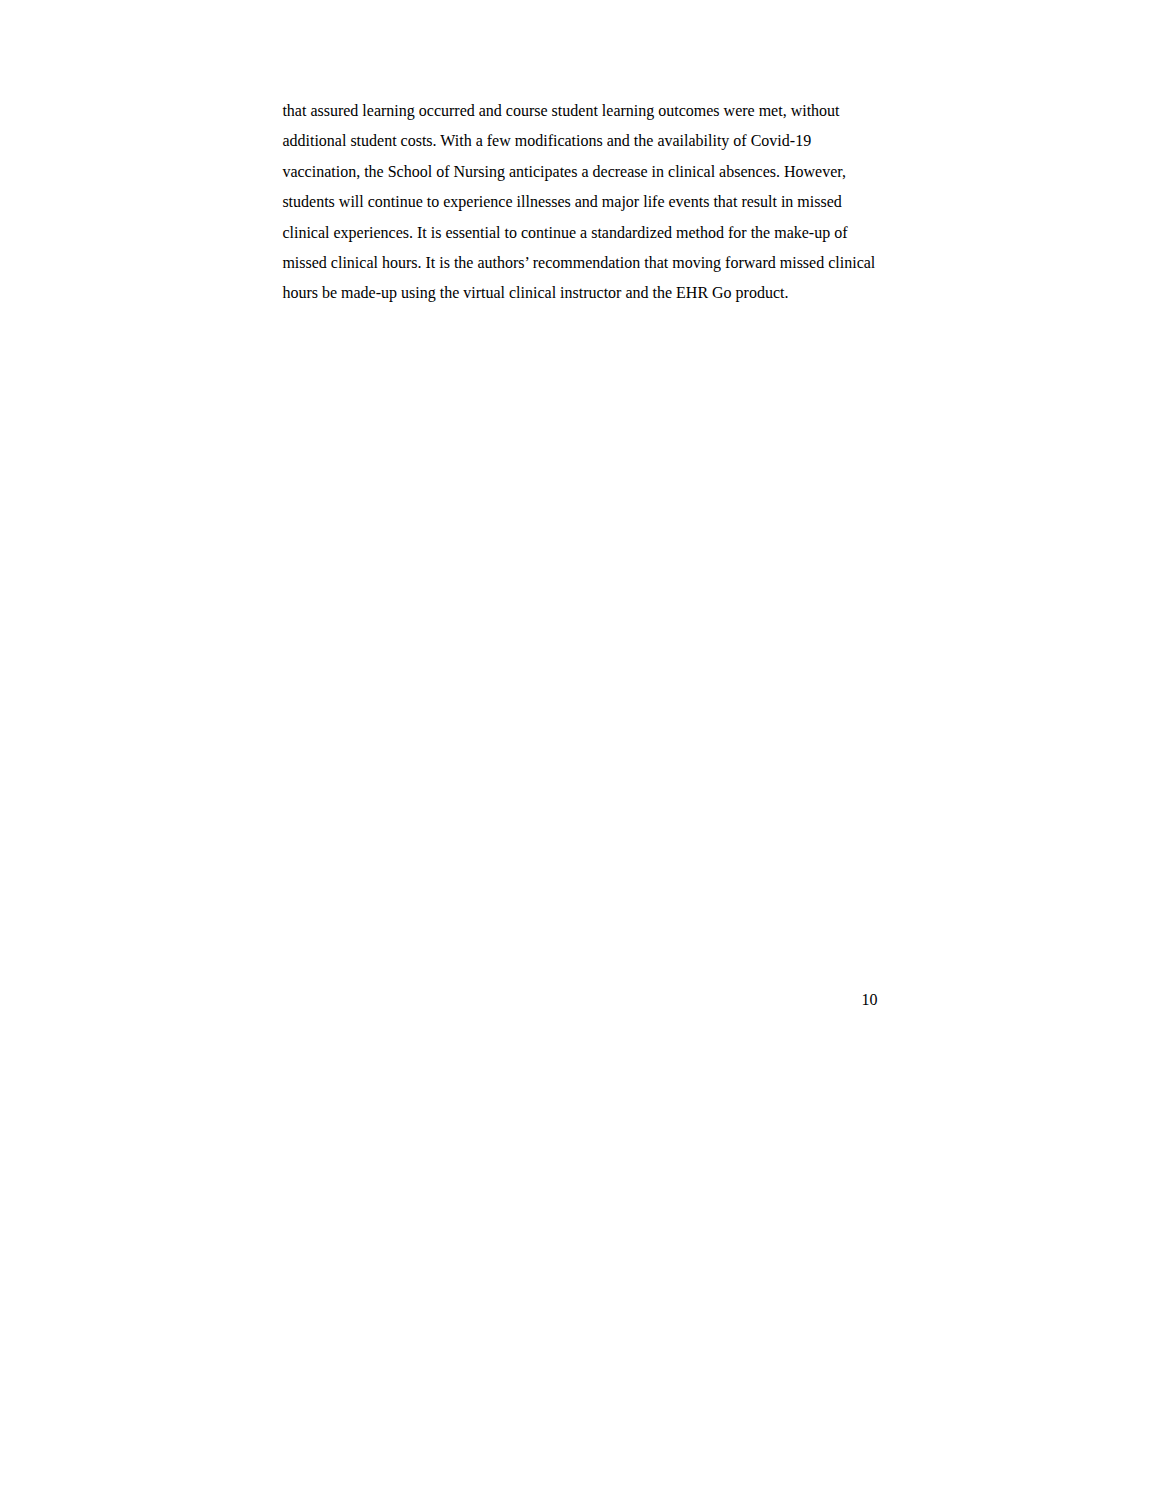that assured learning occurred and course student learning outcomes were met, without additional student costs. With a few modifications and the availability of Covid-19 vaccination, the School of Nursing anticipates a decrease in clinical absences. However, students will continue to experience illnesses and major life events that result in missed clinical experiences. It is essential to continue a standardized method for the make-up of missed clinical hours. It is the authors’ recommendation that moving forward missed clinical hours be made-up using the virtual clinical instructor and the EHR Go product.
10